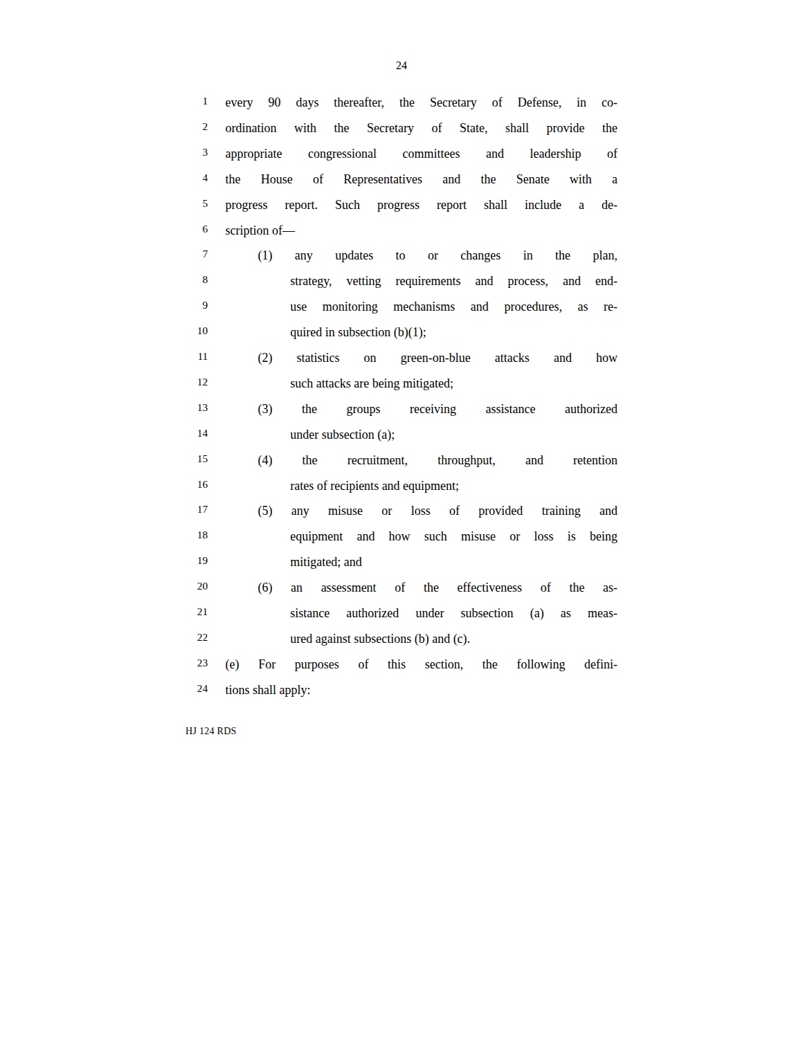24
every 90 days thereafter, the Secretary of Defense, in co-
ordination with the Secretary of State, shall provide the
appropriate congressional committees and leadership of
the House of Representatives and the Senate with a
progress report. Such progress report shall include a de-
scription of—
(1) any updates to or changes in the plan,
strategy, vetting requirements and process, and end-
use monitoring mechanisms and procedures, as re-
quired in subsection (b)(1);
(2) statistics on green-on-blue attacks and how
such attacks are being mitigated;
(3) the groups receiving assistance authorized
under subsection (a);
(4) the recruitment, throughput, and retention
rates of recipients and equipment;
(5) any misuse or loss of provided training and
equipment and how such misuse or loss is being
mitigated; and
(6) an assessment of the effectiveness of the as-
sistance authorized under subsection (a) as meas-
ured against subsections (b) and (c).
(e) For purposes of this section, the following defini-
tions shall apply:
HJ 124 RDS